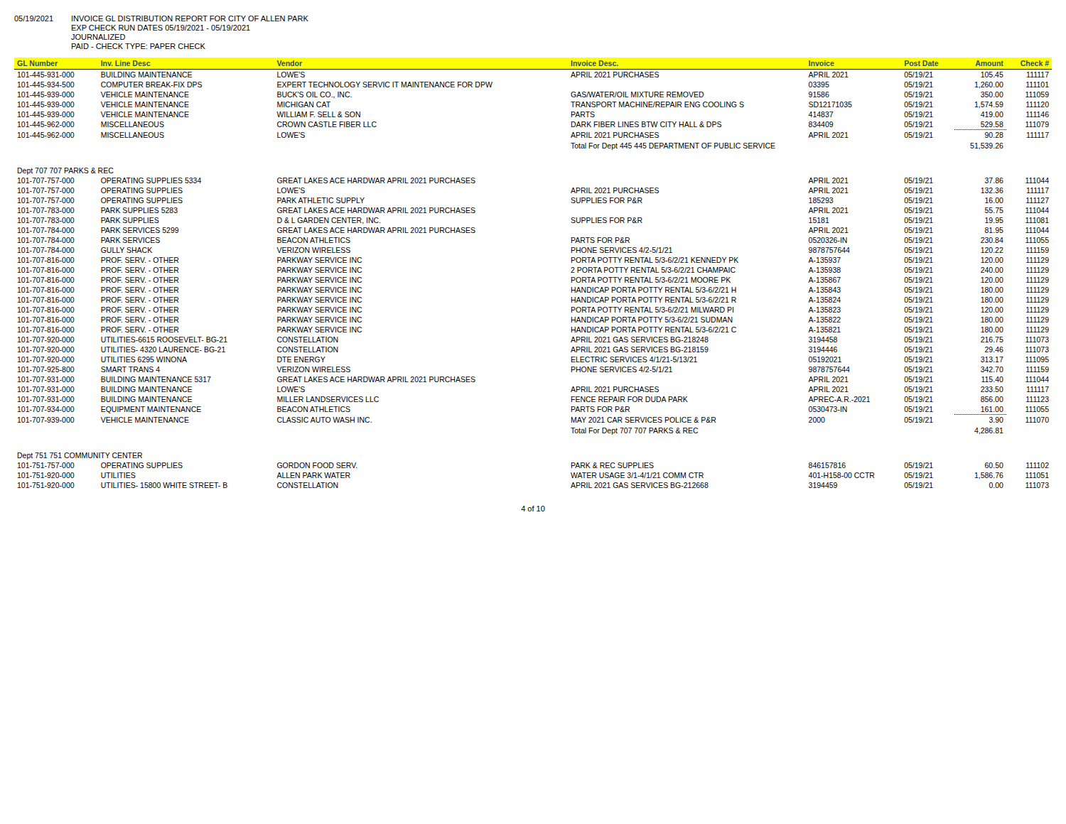05/19/2021
INVOICE GL DISTRIBUTION REPORT FOR CITY OF ALLEN PARK
EXP CHECK RUN DATES 05/19/2021 - 05/19/2021
JOURNALIZED
PAID - CHECK TYPE: PAPER CHECK
| GL Number | Inv. Line Desc | Vendor | Invoice Desc. | Invoice | Post Date | Amount | Check # |
| --- | --- | --- | --- | --- | --- | --- | --- |
| 101-445-931-000 | BUILDING MAINTENANCE | LOWE'S | APRIL 2021 PURCHASES | APRIL 2021 | 05/19/21 | 105.45 | 111117 |
| 101-445-934-500 | COMPUTER BREAK-FIX DPS | EXPERT TECHNOLOGY SERVIC IT MAINTENANCE FOR DPW | | 03395 | 05/19/21 | 1,260.00 | 111101 |
| 101-445-939-000 | VEHICLE MAINTENANCE | BUCK'S OIL CO., INC. | GAS/WATER/OIL MIXTURE REMOVED | 91586 | 05/19/21 | 350.00 | 111059 |
| 101-445-939-000 | VEHICLE MAINTENANCE | MICHIGAN CAT | TRANSPORT MACHINE/REPAIR ENG COOLING S | SD12171035 | 05/19/21 | 1,574.59 | 111120 |
| 101-445-939-000 | VEHICLE MAINTENANCE | WILLIAM F. SELL & SON | PARTS | 414837 | 05/19/21 | 419.00 | 111146 |
| 101-445-962-000 | MISCELLANEOUS | CROWN CASTLE FIBER LLC | DARK FIBER LINES BTW CITY HALL & DPS | 834409 | 05/19/21 | 529.58 | 111079 |
| 101-445-962-000 | MISCELLANEOUS | LOWE'S | APRIL 2021 PURCHASES | APRIL 2021 | 05/19/21 | 90.28 | 111117 |
| | | | Total For Dept 445 445 DEPARTMENT OF PUBLIC SERVICE | 51,539.26 | |
| Dept 707 707 PARKS & REC |
| 101-707-757-000 | OPERATING SUPPLIES 5334 | GREAT LAKES ACE HARDWAR APRIL 2021 PURCHASES | | APRIL 2021 | 05/19/21 | 37.86 | 111044 |
| 101-707-757-000 | OPERATING SUPPLIES | LOWE'S | APRIL 2021 PURCHASES | APRIL 2021 | 05/19/21 | 132.36 | 111117 |
| 101-707-757-000 | OPERATING SUPPLIES | PARK ATHLETIC SUPPLY | SUPPLIES FOR P&R | 185293 | 05/19/21 | 16.00 | 111127 |
| 101-707-783-000 | PARK SUPPLIES 5283 | GREAT LAKES ACE HARDWAR APRIL 2021 PURCHASES | | APRIL 2021 | 05/19/21 | 55.75 | 111044 |
| 101-707-783-000 | PARK SUPPLIES | D & L GARDEN CENTER, INC. | SUPPLIES FOR P&R | 15181 | 05/19/21 | 19.95 | 111081 |
| 101-707-784-000 | PARK SERVICES 5299 | GREAT LAKES ACE HARDWAR APRIL 2021 PURCHASES | | APRIL 2021 | 05/19/21 | 81.95 | 111044 |
| 101-707-784-000 | PARK SERVICES | BEACON ATHLETICS | PARTS FOR P&R | 0520326-IN | 05/19/21 | 230.84 | 111055 |
| 101-707-784-000 | GULLY SHACK | VERIZON WIRELESS | PHONE SERVICES 4/2-5/1/21 | 9878757644 | 05/19/21 | 120.22 | 111159 |
| 101-707-816-000 | PROF. SERV. - OTHER | PARKWAY SERVICE INC | PORTA POTTY RENTAL 5/3-6/2/21 KENNEDY PK | A-135937 | 05/19/21 | 120.00 | 111129 |
| 101-707-816-000 | PROF. SERV. - OTHER | PARKWAY SERVICE INC | 2 PORTA POTTY RENTAL 5/3-6/2/21 CHAMPAIC | A-135938 | 05/19/21 | 240.00 | 111129 |
| 101-707-816-000 | PROF. SERV. - OTHER | PARKWAY SERVICE INC | PORTA POTTY RENTAL 5/3-6/2/21 MOORE PK | A-135867 | 05/19/21 | 120.00 | 111129 |
| 101-707-816-000 | PROF. SERV. - OTHER | PARKWAY SERVICE INC | HANDICAP PORTA POTTY RENTAL 5/3-6/2/21 H | A-135843 | 05/19/21 | 180.00 | 111129 |
| 101-707-816-000 | PROF. SERV. - OTHER | PARKWAY SERVICE INC | HANDICAP PORTA POTTY RENTAL 5/3-6/2/21 R | A-135824 | 05/19/21 | 180.00 | 111129 |
| 101-707-816-000 | PROF. SERV. - OTHER | PARKWAY SERVICE INC | PORTA POTTY RENTAL 5/3-6/2/21 MILWARD PI | A-135823 | 05/19/21 | 120.00 | 111129 |
| 101-707-816-000 | PROF. SERV. - OTHER | PARKWAY SERVICE INC | HANDICAP PORTA POTTY 5/3-6/2/21 SUDMAN | A-135822 | 05/19/21 | 180.00 | 111129 |
| 101-707-816-000 | PROF. SERV. - OTHER | PARKWAY SERVICE INC | HANDICAP PORTA POTTY RENTAL 5/3-6/2/21 C | A-135821 | 05/19/21 | 180.00 | 111129 |
| 101-707-920-000 | UTILITIES-6615 ROOSEVELT- BG-21 | CONSTELLATION | APRIL 2021 GAS SERVICES BG-218248 | 3194458 | 05/19/21 | 216.75 | 111073 |
| 101-707-920-000 | UTILITIES- 4320 LAURENCE- BG-21 | CONSTELLATION | APRIL 2021 GAS SERVICES BG-218159 | 3194446 | 05/19/21 | 29.46 | 111073 |
| 101-707-920-000 | UTILITIES 6295 WINONA | DTE ENERGY | ELECTRIC SERVICES 4/1/21-5/13/21 | 05192021 | 05/19/21 | 313.17 | 111095 |
| 101-707-925-800 | SMART TRANS 4 | VERIZON WIRELESS | PHONE SERVICES 4/2-5/1/21 | 9878757644 | 05/19/21 | 342.70 | 111159 |
| 101-707-931-000 | BUILDING MAINTENANCE 5317 | GREAT LAKES ACE HARDWAR APRIL 2021 PURCHASES | | APRIL 2021 | 05/19/21 | 115.40 | 111044 |
| 101-707-931-000 | BUILDING MAINTENANCE | LOWE'S | APRIL 2021 PURCHASES | APRIL 2021 | 05/19/21 | 233.50 | 111117 |
| 101-707-931-000 | BUILDING MAINTENANCE | MILLER LANDSERVICES LLC | FENCE REPAIR FOR DUDA PARK | APREC-A.R.-2021 | 05/19/21 | 856.00 | 111123 |
| 101-707-934-000 | EQUIPMENT MAINTENANCE | BEACON ATHLETICS | PARTS FOR P&R | 0530473-IN | 05/19/21 | 161.00 | 111055 |
| 101-707-939-000 | VEHICLE MAINTENANCE | CLASSIC AUTO WASH INC. | MAY 2021 CAR SERVICES POLICE & P&R | 2000 | 05/19/21 | 3.90 | 111070 |
| | | | Total For Dept 707 707 PARKS & REC | 4,286.81 | |
| Dept 751 751 COMMUNITY CENTER |
| 101-751-757-000 | OPERATING SUPPLIES | GORDON FOOD SERV. | PARK & REC SUPPLIES | 846157816 | 05/19/21 | 60.50 | 111102 |
| 101-751-920-000 | UTILITIES | ALLEN PARK WATER | WATER USAGE 3/1-4/1/21 COMM CTR | 401-H158-00 CCTR | 05/19/21 | 1,586.76 | 111051 |
| 101-751-920-000 | UTILITIES- 15800 WHITE STREET- B | CONSTELLATION | APRIL 2021 GAS SERVICES BG-212668 | 3194459 | 05/19/21 | 0.00 | 111073 |
4 of 10